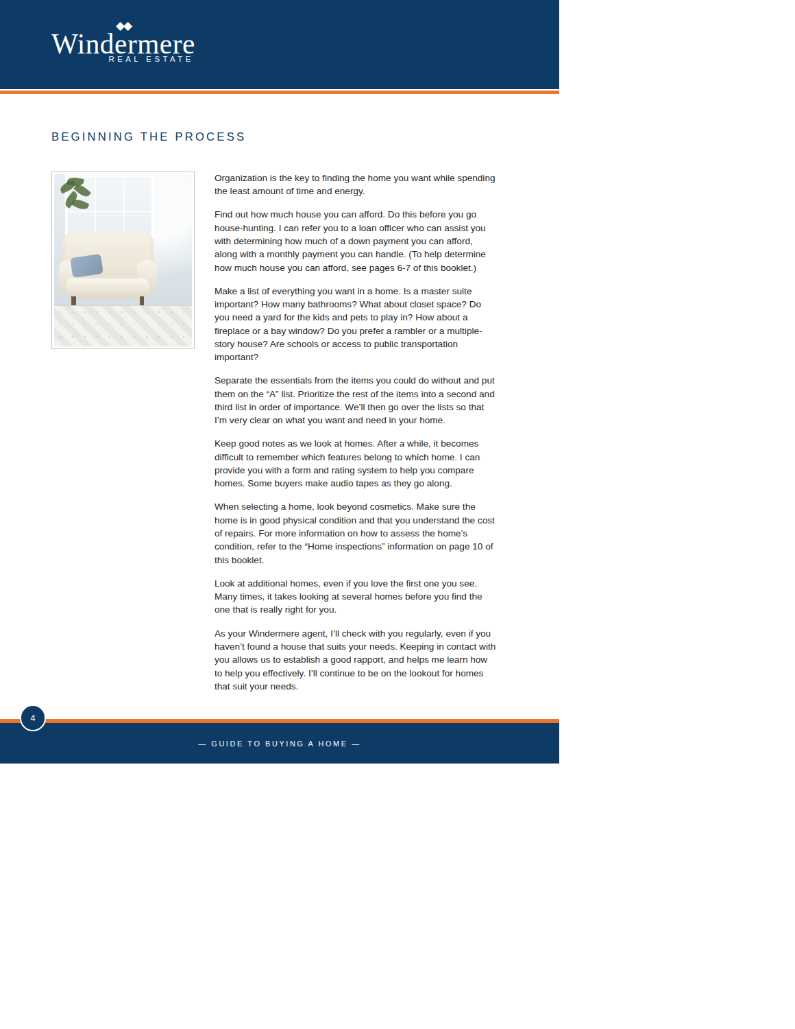◆◆ Windermere REAL ESTATE
Beginning the Process
Organization is the key to finding the home you want while spending the least amount of time and energy.
Find out how much house you can afford. Do this before you go house-hunting. I can refer you to a loan officer who can assist you with determining how much of a down payment you can afford, along with a monthly payment you can handle. (To help determine how much house you can afford, see pages 6-7 of this booklet.)
Make a list of everything you want in a home. Is a master suite important? How many bathrooms? What about closet space? Do you need a yard for the kids and pets to play in? How about a fireplace or a bay window? Do you prefer a rambler or a multiple-story house? Are schools or access to public transportation important?
Separate the essentials from the items you could do without and put them on the “A” list. Prioritize the rest of the items into a second and third list in order of importance. We’ll then go over the lists so that I’m very clear on what you want and need in your home.
Keep good notes as we look at homes. After a while, it becomes difficult to remember which features belong to which home. I can provide you with a form and rating system to help you compare homes. Some buyers make audio tapes as they go along.
When selecting a home, look beyond cosmetics. Make sure the home is in good physical condition and that you understand the cost of repairs. For more information on how to assess the home’s condition, refer to the “Home inspections” information on page 10 of this booklet.
Look at additional homes, even if you love the first one you see. Many times, it takes looking at several homes before you find the one that is really right for you.
As your Windermere agent, I’ll check with you regularly, even if you haven’t found a house that suits your needs. Keeping in contact with you allows us to establish a good rapport, and helps me learn how to help you effectively. I’ll continue to be on the lookout for homes that suit your needs.
4
— Guide to Buying a Home —